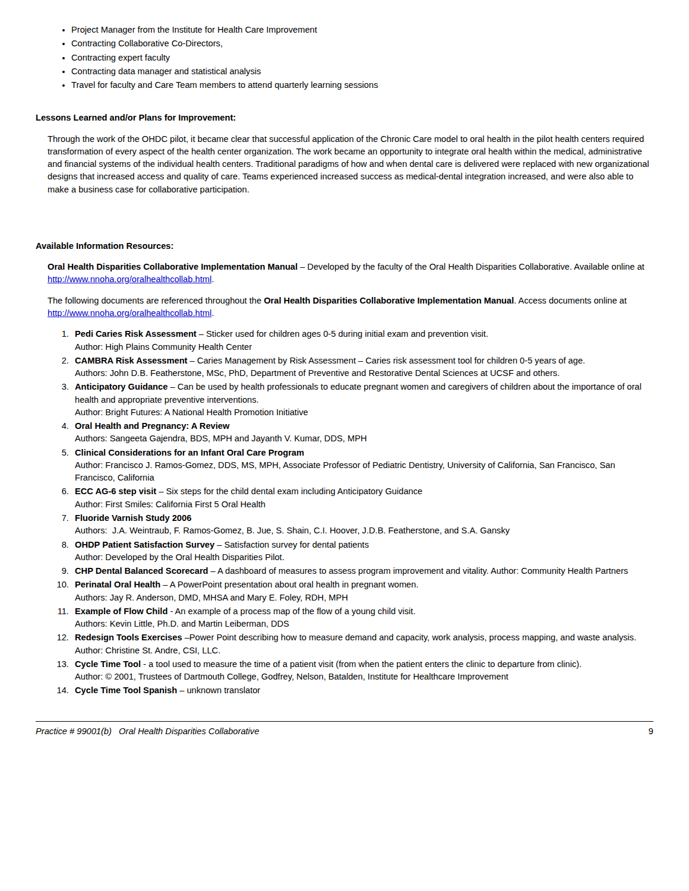Project Manager from the Institute for Health Care Improvement
Contracting Collaborative Co-Directors,
Contracting expert faculty
Contracting data manager and statistical analysis
Travel for faculty and Care Team members to attend quarterly learning sessions
Lessons Learned and/or Plans for Improvement:
Through the work of the OHDC pilot, it became clear that successful application of the Chronic Care model to oral health in the pilot health centers required transformation of every aspect of the health center organization. The work became an opportunity to integrate oral health within the medical, administrative and financial systems of the individual health centers. Traditional paradigms of how and when dental care is delivered were replaced with new organizational designs that increased access and quality of care. Teams experienced increased success as medical-dental integration increased, and were also able to make a business case for collaborative participation.
Available Information Resources:
Oral Health Disparities Collaborative Implementation Manual – Developed by the faculty of the Oral Health Disparities Collaborative. Available online at http://www.nnoha.org/oralhealthcollab.html.
The following documents are referenced throughout the Oral Health Disparities Collaborative Implementation Manual. Access documents online at http://www.nnoha.org/oralhealthcollab.html.
Pedi Caries Risk Assessment – Sticker used for children ages 0-5 during initial exam and prevention visit. Author: High Plains Community Health Center
CAMBRA Risk Assessment – Caries Management by Risk Assessment – Caries risk assessment tool for children 0-5 years of age. Authors: John D.B. Featherstone, MSc, PhD, Department of Preventive and Restorative Dental Sciences at UCSF and others.
Anticipatory Guidance – Can be used by health professionals to educate pregnant women and caregivers of children about the importance of oral health and appropriate preventive interventions. Author: Bright Futures: A National Health Promotion Initiative
Oral Health and Pregnancy: A Review Authors: Sangeeta Gajendra, BDS, MPH and Jayanth V. Kumar, DDS, MPH
Clinical Considerations for an Infant Oral Care Program Author: Francisco J. Ramos-Gomez, DDS, MS, MPH, Associate Professor of Pediatric Dentistry, University of California, San Francisco, San Francisco, California
ECC AG-6 step visit – Six steps for the child dental exam including Anticipatory Guidance Author: First Smiles: California First 5 Oral Health
Fluoride Varnish Study 2006 Authors: J.A. Weintraub, F. Ramos-Gomez, B. Jue, S. Shain, C.I. Hoover, J.D.B. Featherstone, and S.A. Gansky
OHDP Patient Satisfaction Survey – Satisfaction survey for dental patients Author: Developed by the Oral Health Disparities Pilot.
CHP Dental Balanced Scorecard – A dashboard of measures to assess program improvement and vitality. Author: Community Health Partners
Perinatal Oral Health – A PowerPoint presentation about oral health in pregnant women. Authors: Jay R. Anderson, DMD, MHSA and Mary E. Foley, RDH, MPH
Example of Flow Child - An example of a process map of the flow of a young child visit. Authors: Kevin Little, Ph.D. and Martin Leiberman, DDS
Redesign Tools Exercises –Power Point describing how to measure demand and capacity, work analysis, process mapping, and waste analysis. Author: Christine St. Andre, CSI, LLC.
Cycle Time Tool - a tool used to measure the time of a patient visit (from when the patient enters the clinic to departure from clinic). Author: © 2001, Trustees of Dartmouth College, Godfrey, Nelson, Batalden, Institute for Healthcare Improvement
Cycle Time Tool Spanish – unknown translator
Practice # 99001(b) Oral Health Disparities Collaborative 9